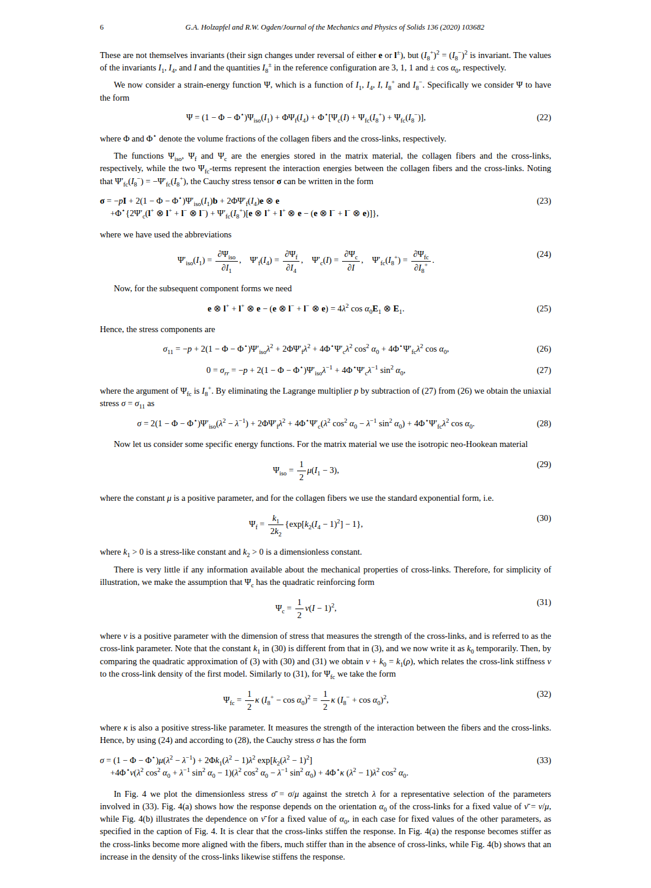6 G.A. Holzapfel and R.W. Ogden/Journal of the Mechanics and Physics of Solids 136 (2020) 103682
These are not themselves invariants (their sign changes under reversal of either e or l±), but (I8+)2 = (I8−)2 is invariant. The values of the invariants I1, I4, and I and the quantities I8± in the reference configuration are 3, 1, 1 and ± cos α0, respectively.
We now consider a strain-energy function Ψ, which is a function of I1, I4, I, I8+ and I8−. Specifically we consider Ψ to have the form
Ψ = (1 − Φ − Φ⋆)Ψiso(I1) + ΦΨf(I4) + Φ⋆[Ψc(I) + Ψfc(I8+) + Ψfc(I8−)],
(22)
where Φ and Φ⋆ denote the volume fractions of the collagen fibers and the cross-links, respectively.
The functions Ψiso, Ψf and Ψc are the energies stored in the matrix material, the collagen fibers and the cross-links, respectively, while the two Ψfc-terms represent the interaction energies between the collagen fibers and the cross-links. Noting that Ψ′fc(I8−) = −Ψ′fc(I8+), the Cauchy stress tensor σ can be written in the form
σ = −pI + 2(1 − Φ − Φ⋆)Ψ′iso(I1)b + 2ΦΨ′f(I4)e ⊗ e +Φ⋆{2Ψ′c(l+ ⊗ l+ + l− ⊗ l−) + Ψ′fc(I8+)[e ⊗ l+ + l+ ⊗ e − (e ⊗ l− + l− ⊗ e)]},
(23)
where we have used the abbreviations
Ψ′iso(I1) = ∂Ψiso∂I1, Ψ′f(I4) = ∂Ψf∂I4, Ψ′c(I) = ∂Ψc∂I, Ψ′fc(I8+) = ∂Ψfc∂I8+.
(24)
Now, for the subsequent component forms we need
e ⊗ l+ + l+ ⊗ e − (e ⊗ l− + l− ⊗ e) = 4λ2 cos α0E1 ⊗ E1.
(25)
Hence, the stress components are
σ11 = −p + 2(1 − Φ − Φ⋆)Ψ′isoλ2 + 2ΦΨ′fλ2 + 4Φ⋆Ψ′cλ2 cos2 α0 + 4Φ⋆Ψ′fcλ2 cos α0,
(26)
0 = σrr = −p + 2(1 − Φ − Φ⋆)Ψ′isoλ−1 + 4Φ⋆Ψ′cλ−1 sin2 α0,
(27)
where the argument of Ψfc is I8+. By eliminating the Lagrange multiplier p by subtraction of (27) from (26) we obtain the uniaxial stress σ = σ11 as
σ = 2(1 − Φ − Φ⋆)Ψ′iso(λ2 − λ−1) + 2ΦΨ′fλ2 + 4Φ⋆Ψ′c(λ2 cos2 α0 − λ−1 sin2 α0) + 4Φ⋆Ψ′fcλ2 cos α0.
(28)
Now let us consider some specific energy functions. For the matrix material we use the isotropic neo-Hookean material
Ψiso = 12 μ(I1 − 3),
(29)
where the constant μ is a positive parameter, and for the collagen fibers we use the standard exponential form, i.e.
Ψf = k12k2{exp[k2(I4 − 1)2] − 1},
(30)
where k1 > 0 is a stress-like constant and k2 > 0 is a dimensionless constant.
There is very little if any information available about the mechanical properties of cross-links. Therefore, for simplicity of illustration, we make the assumption that Ψc has the quadratic reinforcing form
Ψc = 12 ν(I − 1)2,
(31)
where ν is a positive parameter with the dimension of stress that measures the strength of the cross-links, and is referred to as the cross-link parameter. Note that the constant k1 in (30) is different from that in (3), and we now write it as k0 temporarily. Then, by comparing the quadratic approximation of (3) with (30) and (31) we obtain ν + k0 = k1(ρ), which relates the cross-link stiffness ν to the cross-link density of the first model. Similarly to (31), for Ψfc we take the form
Ψfc = 12 κ (I8+ − cos α0)2 = 12 κ (I8− + cos α0)2,
(32)
where κ is also a positive stress-like parameter. It measures the strength of the interaction between the fibers and the cross-links. Hence, by using (24) and according to (28), the Cauchy stress σ has the form
σ = (1 − Φ − Φ⋆)μ(λ2 − λ−1) + 2Φk1(λ2 − 1)λ2 exp[k2(λ2 − 1)2] +4Φ⋆ν(λ2 cos2 α0 + λ−1 sin2 α0 − 1)(λ2 cos2 α0 − λ−1 sin2 α0) + 4Φ⋆κ (λ2 − 1)λ2 cos2 α0.
(33)
In Fig. 4 we plot the dimensionless stress σ̄ = σ/μ against the stretch λ for a representative selection of the parameters involved in (33). Fig. 4(a) shows how the response depends on the orientation α0 of the cross-links for a fixed value of ν̄ = ν/μ, while Fig. 4(b) illustrates the dependence on ν̄ for a fixed value of α0, in each case for fixed values of the other parameters, as specified in the caption of Fig. 4. It is clear that the cross-links stiffen the response. In Fig. 4(a) the response becomes stiffer as the cross-links become more aligned with the fibers, much stiffer than in the absence of cross-links, while Fig. 4(b) shows that an increase in the density of the cross-links likewise stiffens the response.